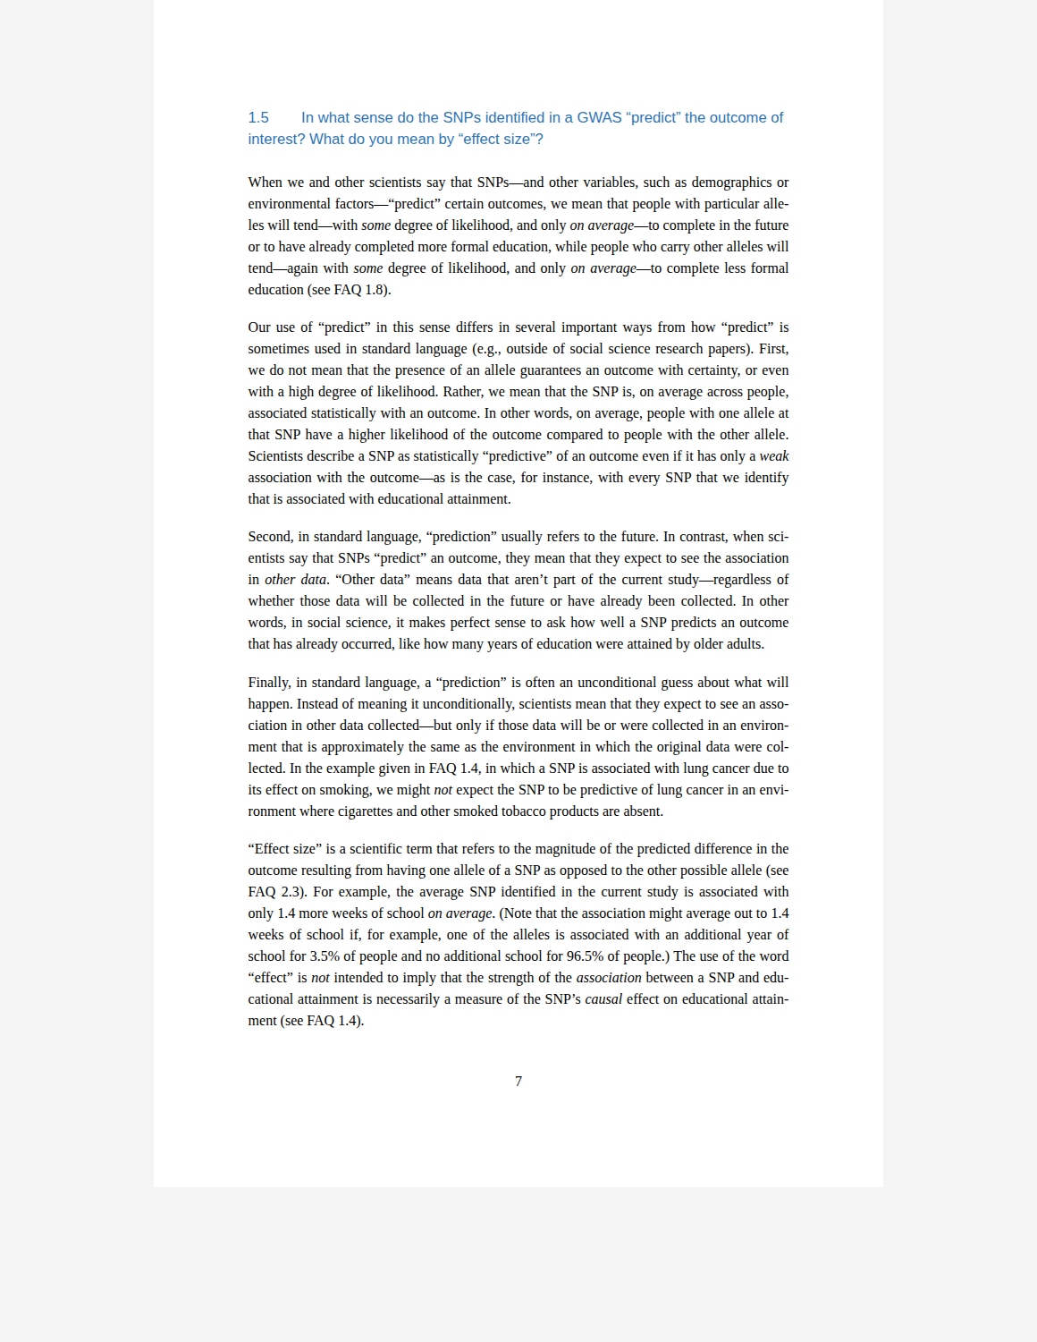1.5 In what sense do the SNPs identified in a GWAS “predict” the outcome of interest? What do you mean by “effect size”?
When we and other scientists say that SNPs—and other variables, such as demographics or environmental factors—“predict” certain outcomes, we mean that people with particular alleles will tend—with some degree of likelihood, and only on average—to complete in the future or to have already completed more formal education, while people who carry other alleles will tend—again with some degree of likelihood, and only on average—to complete less formal education (see FAQ 1.8).
Our use of “predict” in this sense differs in several important ways from how “predict” is sometimes used in standard language (e.g., outside of social science research papers). First, we do not mean that the presence of an allele guarantees an outcome with certainty, or even with a high degree of likelihood. Rather, we mean that the SNP is, on average across people, associated statistically with an outcome. In other words, on average, people with one allele at that SNP have a higher likelihood of the outcome compared to people with the other allele. Scientists describe a SNP as statistically “predictive” of an outcome even if it has only a weak association with the outcome—as is the case, for instance, with every SNP that we identify that is associated with educational attainment.
Second, in standard language, “prediction” usually refers to the future. In contrast, when scientists say that SNPs “predict” an outcome, they mean that they expect to see the association in other data. “Other data” means data that aren’t part of the current study—regardless of whether those data will be collected in the future or have already been collected. In other words, in social science, it makes perfect sense to ask how well a SNP predicts an outcome that has already occurred, like how many years of education were attained by older adults.
Finally, in standard language, a “prediction” is often an unconditional guess about what will happen. Instead of meaning it unconditionally, scientists mean that they expect to see an association in other data collected—but only if those data will be or were collected in an environment that is approximately the same as the environment in which the original data were collected. In the example given in FAQ 1.4, in which a SNP is associated with lung cancer due to its effect on smoking, we might not expect the SNP to be predictive of lung cancer in an environment where cigarettes and other smoked tobacco products are absent.
“Effect size” is a scientific term that refers to the magnitude of the predicted difference in the outcome resulting from having one allele of a SNP as opposed to the other possible allele (see FAQ 2.3). For example, the average SNP identified in the current study is associated with only 1.4 more weeks of school on average. (Note that the association might average out to 1.4 weeks of school if, for example, one of the alleles is associated with an additional year of school for 3.5% of people and no additional school for 96.5% of people.) The use of the word “effect” is not intended to imply that the strength of the association between a SNP and educational attainment is necessarily a measure of the SNP’s causal effect on educational attainment (see FAQ 1.4).
7